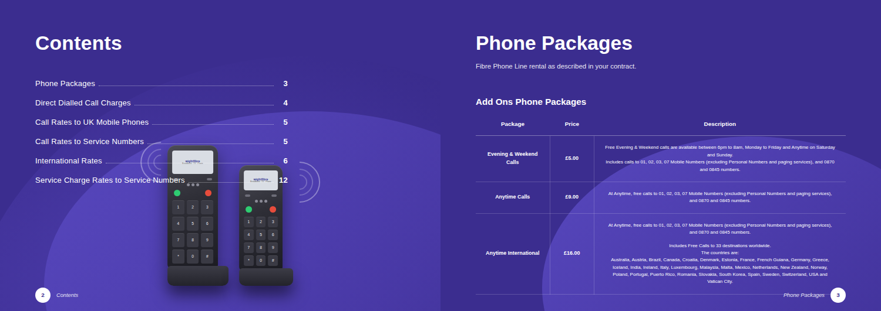Contents
Phone Packages 3
Direct Dialled Call Charges 4
Call Rates to UK Mobile Phones 5
Call Rates to Service Numbers 5
International Rates 6
Service Charge Rates to Service Numbers 12
wightfibreBroadband · TV · Phone
123 456 789 *0#
wightfibreBroadband · TV · Phone
123 456 789 *0#
2
Contents
Phone Packages
Fibre Phone Line rental as described in your contract.
Add Ons Phone Packages
| Package | Price | Description |
| --- | --- | --- |
| Evening & Weekend Calls | £5.00 | Free Evening & Weekend calls are available between 6pm to 8am, Monday to Friday and Anytime on Saturday and Sunday. Includes calls to 01, 02, 03, 07 Mobile Numbers (excluding Personal Numbers and paging services), and 0870 and 0845 numbers. |
| Anytime Calls | £9.00 | At Anytime, free calls to 01, 02, 03, 07 Mobile Numbers (excluding Personal Numbers and paging services), and 0870 and 0845 numbers. |
| Anytime International | £16.00 | At Anytime, free calls to 01, 02, 03, 07 Mobile Numbers (excluding Personal Numbers and paging services), and 0870 and 0845 numbers. Includes Free Calls to 33 destinations worldwide. The countries are: Australia, Austria, Brazil, Canada, Croatia, Denmark, Estonia, France, French Guiana, Germany, Greece, Iceland, India, Ireland, Italy, Luxembourg, Malaysia, Malta, Mexico, Netherlands, New Zealand, Norway, Poland, Portugal, Puerto Rico, Romania, Slovakia, South Korea, Spain, Sweden, Switzerland, USA and Vatican City. |
Phone Packages
3